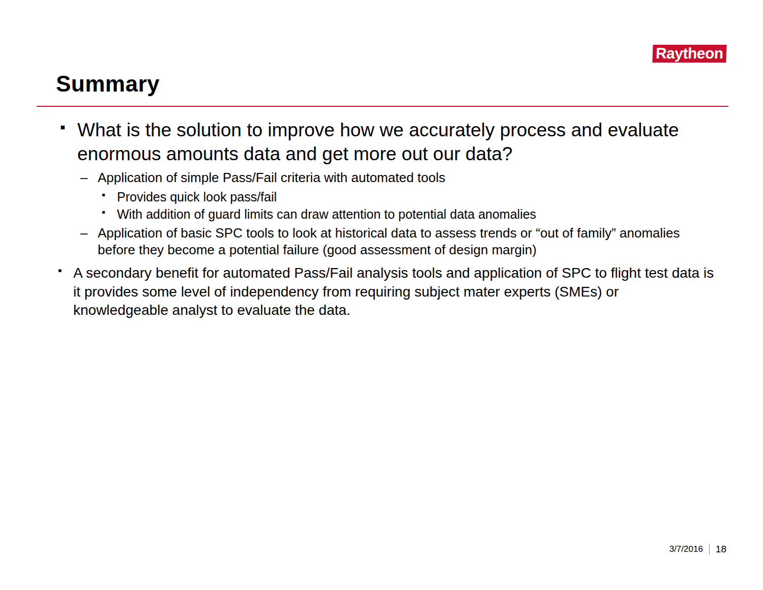Raytheon
Summary
What is the solution to improve how we accurately process and evaluate enormous amounts data and get more out our data?
Application of simple Pass/Fail criteria with automated tools
Provides quick look pass/fail
With addition of guard limits can draw attention to potential data anomalies
Application of basic SPC tools to look at historical data to assess trends or “out of family” anomalies before they become a potential failure (good assessment of design margin)
A secondary benefit for automated Pass/Fail analysis tools and application of SPC to flight test data is it provides some level of independency from requiring subject mater experts (SMEs) or knowledgeable analyst to evaluate the data.
3/7/2016 18